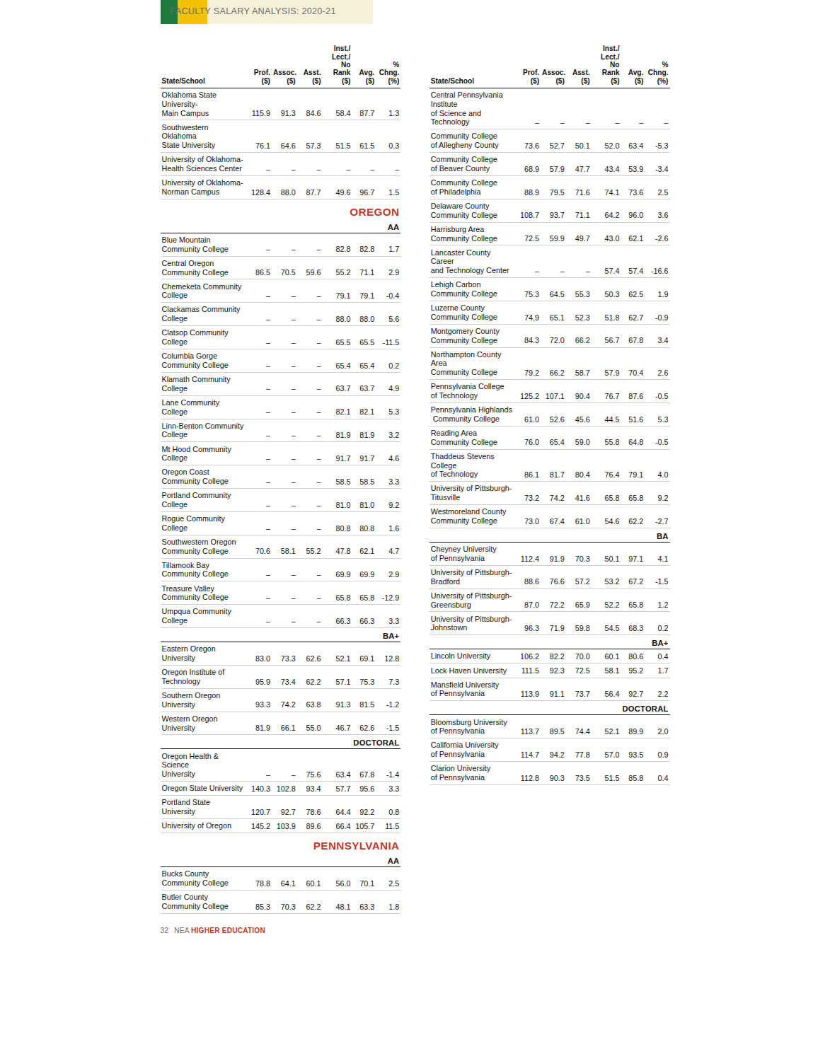FACULTY SALARY ANALYSIS: 2020-21
| State/School | Prof. ($) | Assoc. ($) | Asst. ($) | Inst./ Lect./ No Rank ($) | Avg. ($) | % Chng. (%) |
| --- | --- | --- | --- | --- | --- | --- |
| Oklahoma State University- Main Campus | 115.9 | 91.3 | 84.6 | 58.4 | 87.7 | 1.3 |
| Southwestern Oklahoma State University | 76.1 | 64.6 | 57.3 | 51.5 | 61.5 | 0.3 |
| University of Oklahoma- Health Sciences Center | – | – | – | – | – | – |
| University of Oklahoma- Norman Campus | 128.4 | 88.0 | 87.7 | 49.6 | 96.7 | 1.5 |
| OREGON |
| AA |
| Blue Mountain Community College | – | – | – | 82.8 | 82.8 | 1.7 |
| Central Oregon Community College | 86.5 | 70.5 | 59.6 | 55.2 | 71.1 | 2.9 |
| Chemeketa Community College | – | – | – | 79.1 | 79.1 | -0.4 |
| Clackamas Community College | – | – | – | 88.0 | 88.0 | 5.6 |
| Clatsop Community College | – | – | – | 65.5 | 65.5 | -11.5 |
| Columbia Gorge Community College | – | – | – | 65.4 | 65.4 | 0.2 |
| Klamath Community College | – | – | – | 63.7 | 63.7 | 4.9 |
| Lane Community College | – | – | – | 82.1 | 82.1 | 5.3 |
| Linn-Benton Community College | – | – | – | 81.9 | 81.9 | 3.2 |
| Mt Hood Community College | – | – | – | 91.7 | 91.7 | 4.6 |
| Oregon Coast Community College | – | – | – | 58.5 | 58.5 | 3.3 |
| Portland Community College | – | – | – | 81.0 | 81.0 | 9.2 |
| Rogue Community College | – | – | – | 80.8 | 80.8 | 1.6 |
| Southwestern Oregon Community College | 70.6 | 58.1 | 55.2 | 47.8 | 62.1 | 4.7 |
| Tillamook Bay Community College | – | – | – | 69.9 | 69.9 | 2.9 |
| Treasure Valley Community College | – | – | – | 65.8 | 65.8 | -12.9 |
| Umpqua Community College | – | – | – | 66.3 | 66.3 | 3.3 |
| BA+ |
| Eastern Oregon University | 83.0 | 73.3 | 62.6 | 52.1 | 69.1 | 12.8 |
| Oregon Institute of Technology | 95.9 | 73.4 | 62.2 | 57.1 | 75.3 | 7.3 |
| Southern Oregon University | 93.3 | 74.2 | 63.8 | 91.3 | 81.5 | -1.2 |
| Western Oregon University | 81.9 | 66.1 | 55.0 | 46.7 | 62.6 | -1.5 |
| DOCTORAL |
| Oregon Health & Science University | – | – | 75.6 | 63.4 | 67.8 | -1.4 |
| Oregon State University | 140.3 | 102.8 | 93.4 | 57.7 | 95.6 | 3.3 |
| Portland State University | 120.7 | 92.7 | 78.6 | 64.4 | 92.2 | 0.8 |
| University of Oregon | 145.2 | 103.9 | 89.6 | 66.4 | 105.7 | 11.5 |
| PENNSYLVANIA |
| AA |
| Bucks County Community College | 78.8 | 64.1 | 60.1 | 56.0 | 70.1 | 2.5 |
| Butler County Community College | 85.3 | 70.3 | 62.2 | 48.1 | 63.3 | 1.8 |
| State/School | Prof. ($) | Assoc. ($) | Asst. ($) | Inst./ Lect./ No Rank ($) | Avg. ($) | % Chng. (%) |
| --- | --- | --- | --- | --- | --- | --- |
| Central Pennsylvania Institute of Science and Technology | – | – | – | – | – | – |
| Community College of Allegheny County | 73.6 | 52.7 | 50.1 | 52.0 | 63.4 | -5.3 |
| Community College of Beaver County | 68.9 | 57.9 | 47.7 | 43.4 | 53.9 | -3.4 |
| Community College of Philadelphia | 88.9 | 79.5 | 71.6 | 74.1 | 73.6 | 2.5 |
| Delaware County Community College | 108.7 | 93.7 | 71.1 | 64.2 | 96.0 | 3.6 |
| Harrisburg Area Community College | 72.5 | 59.9 | 49.7 | 43.0 | 62.1 | -2.6 |
| Lancaster County Career and Technology Center | – | – | – | 57.4 | 57.4 | -16.6 |
| Lehigh Carbon Community College | 75.3 | 64.5 | 55.3 | 50.3 | 62.5 | 1.9 |
| Luzerne County Community College | 74.9 | 65.1 | 52.3 | 51.8 | 62.7 | -0.9 |
| Montgomery County Community College | 84.3 | 72.0 | 66.2 | 56.7 | 67.8 | 3.4 |
| Northampton County Area Community College | 79.2 | 66.2 | 58.7 | 57.9 | 70.4 | 2.6 |
| Pennsylvania College of Technology | 125.2 | 107.1 | 90.4 | 76.7 | 87.6 | -0.5 |
| Pennsylvania Highlands Community College | 61.0 | 52.6 | 45.6 | 44.5 | 51.6 | 5.3 |
| Reading Area Community College | 76.0 | 65.4 | 59.0 | 55.8 | 64.8 | -0.5 |
| Thaddeus Stevens College of Technology | 86.1 | 81.7 | 80.4 | 76.4 | 79.1 | 4.0 |
| University of Pittsburgh-Titusville | 73.2 | 74.2 | 41.6 | 65.8 | 65.8 | 9.2 |
| Westmoreland County Community College | 73.0 | 67.4 | 61.0 | 54.6 | 62.2 | -2.7 |
| BA |
| Cheyney University of Pennsylvania | 112.4 | 91.9 | 70.3 | 50.1 | 97.1 | 4.1 |
| University of Pittsburgh-Bradford | 88.6 | 76.6 | 57.2 | 53.2 | 67.2 | -1.5 |
| University of Pittsburgh- Greensburg | 87.0 | 72.2 | 65.9 | 52.2 | 65.8 | 1.2 |
| University of Pittsburgh- Johnstown | 96.3 | 71.9 | 59.8 | 54.5 | 68.3 | 0.2 |
| BA+ |
| Lincoln University | 106.2 | 82.2 | 70.0 | 60.1 | 80.6 | 0.4 |
| Lock Haven University | 111.5 | 92.3 | 72.5 | 58.1 | 95.2 | 1.7 |
| Mansfield University of Pennsylvania | 113.9 | 91.1 | 73.7 | 56.4 | 92.7 | 2.2 |
| DOCTORAL |
| Bloomsburg University of Pennsylvania | 113.7 | 89.5 | 74.4 | 52.1 | 89.9 | 2.0 |
| California University of Pennsylvania | 114.7 | 94.2 | 77.8 | 57.0 | 93.5 | 0.9 |
| Clarion University of Pennsylvania | 112.8 | 90.3 | 73.5 | 51.5 | 85.8 | 0.4 |
32 NEA HIGHER EDUCATION